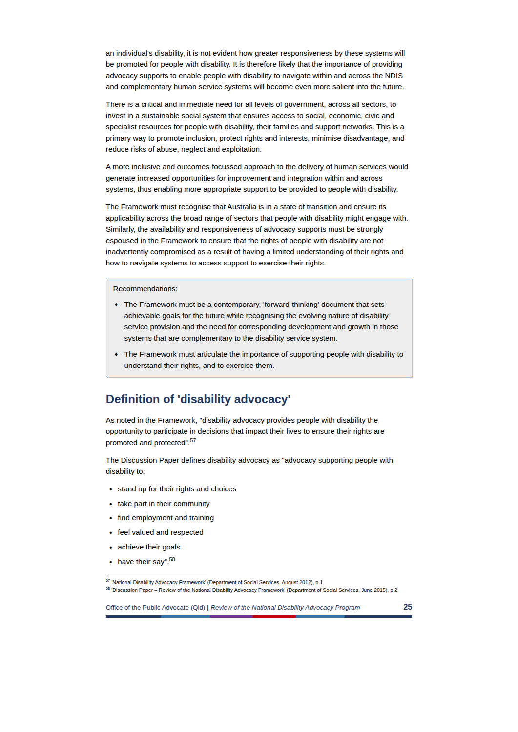an individual's disability, it is not evident how greater responsiveness by these systems will be promoted for people with disability. It is therefore likely that the importance of providing advocacy supports to enable people with disability to navigate within and across the NDIS and complementary human service systems will become even more salient into the future.
There is a critical and immediate need for all levels of government, across all sectors, to invest in a sustainable social system that ensures access to social, economic, civic and specialist resources for people with disability, their families and support networks. This is a primary way to promote inclusion, protect rights and interests, minimise disadvantage, and reduce risks of abuse, neglect and exploitation.
A more inclusive and outcomes-focussed approach to the delivery of human services would generate increased opportunities for improvement and integration within and across systems, thus enabling more appropriate support to be provided to people with disability.
The Framework must recognise that Australia is in a state of transition and ensure its applicability across the broad range of sectors that people with disability might engage with. Similarly, the availability and responsiveness of advocacy supports must be strongly espoused in the Framework to ensure that the rights of people with disability are not inadvertently compromised as a result of having a limited understanding of their rights and how to navigate systems to access support to exercise their rights.
Recommendations:
The Framework must be a contemporary, 'forward-thinking' document that sets achievable goals for the future while recognising the evolving nature of disability service provision and the need for corresponding development and growth in those systems that are complementary to the disability service system.
The Framework must articulate the importance of supporting people with disability to understand their rights, and to exercise them.
Definition of 'disability advocacy'
As noted in the Framework, "disability advocacy provides people with disability the opportunity to participate in decisions that impact their lives to ensure their rights are promoted and protected".57
The Discussion Paper defines disability advocacy as "advocacy supporting people with disability to:
stand up for their rights and choices
take part in their community
find employment and training
feel valued and respected
achieve their goals
have their say".58
57 'National Disability Advocacy Framework' (Department of Social Services, August 2012), p 1.
58 'Discussion Paper – Review of the National Disability Advocacy Framework' (Department of Social Services, June 2015), p 2.
Office of the Public Advocate (Qld) | Review of the National Disability Advocacy Program
25